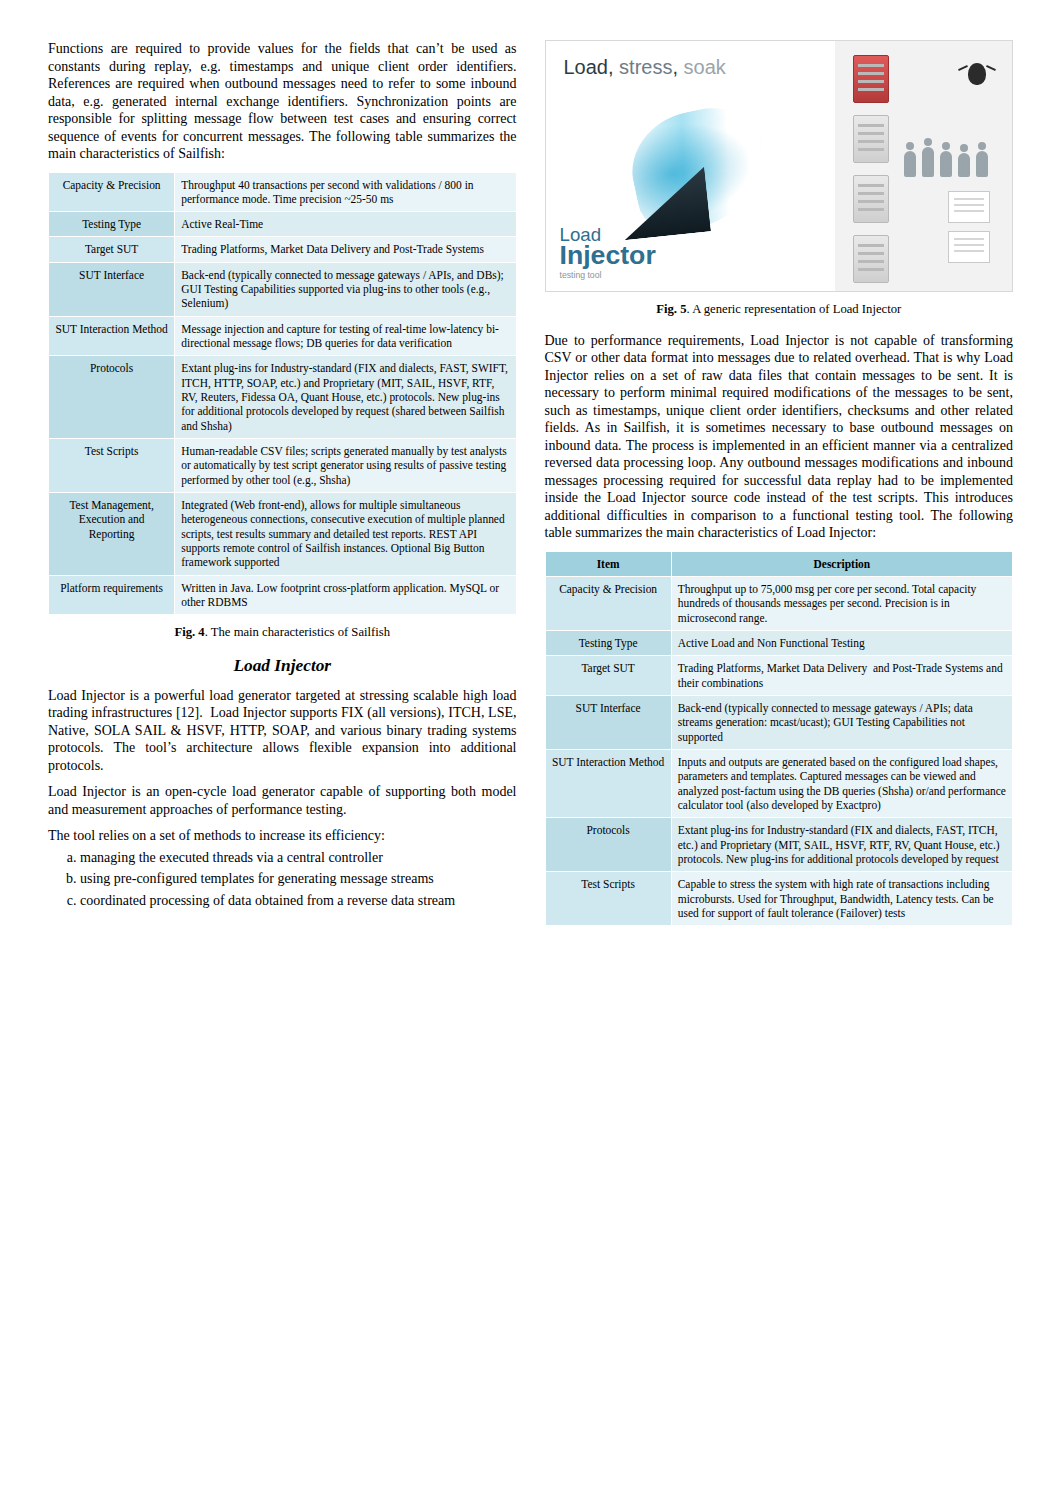Functions are required to provide values for the fields that can’t be used as constants during replay, e.g. timestamps and unique client order identifiers. References are required when outbound messages need to refer to some inbound data, e.g. generated internal exchange identifiers. Synchronization points are responsible for splitting message flow between test cases and ensuring correct sequence of events for concurrent messages. The following table summarizes the main characteristics of Sailfish:
| Capacity & Precision | Throughput 40 transactions per second with validations / 800 in performance mode. Time precision ~25-50 ms |
| Testing Type | Active Real-Time |
| Target SUT | Trading Platforms, Market Data Delivery and Post-Trade Systems |
| SUT Interface | Back-end (typically connected to message gateways / APIs, and DBs); GUI Testing Capabilities supported via plug-ins to other tools (e.g., Selenium) |
| SUT Interaction Method | Message injection and capture for testing of real-time low-latency bi-directional message flows; DB queries for data verification |
| Protocols | Extant plug-ins for Industry-standard (FIX and dialects, FAST, SWIFT, ITCH, HTTP, SOAP, etc.) and Proprietary (MIT, SAIL, HSVF, RTF, RV, Reuters, Fidessa OA, Quant House, etc.) protocols. New plug-ins for additional protocols developed by request (shared between Sailfish and Shsha) |
| Test Scripts | Human-readable CSV files; scripts generated manually by test analysts or automatically by test script generator using results of passive testing performed by other tool (e.g., Shsha) |
| Test Management, Execution and Reporting | Integrated (Web front-end), allows for multiple simultaneous heterogeneous connections, consecutive execution of multiple planned scripts, test results summary and detailed test reports. REST API supports remote control of Sailfish instances. Optional Big Button framework supported |
| Platform requirements | Written in Java. Low footprint cross-platform application. MySQL or other RDBMS |
Fig. 4. The main characteristics of Sailfish
Load Injector
Load Injector is a powerful load generator targeted at stressing scalable high load trading infrastructures [12]. Load Injector supports FIX (all versions), ITCH, LSE, Native, SOLA SAIL & HSVF, HTTP, SOAP, and various binary trading systems protocols. The tool’s architecture allows flexible expansion into additional protocols.
Load Injector is an open-cycle load generator capable of supporting both model and measurement approaches of performance testing.
The tool relies on a set of methods to increase its efficiency:
managing the executed threads via a central controller
using pre-configured templates for generating message streams
coordinated processing of data obtained from a reverse data stream
Load, stress, soak
Load Injector testing tool
Fig. 5. A generic representation of Load Injector
Due to performance requirements, Load Injector is not capable of transforming CSV or other data format into messages due to related overhead. That is why Load Injector relies on a set of raw data files that contain messages to be sent. It is necessary to perform minimal required modifications of the messages to be sent, such as timestamps, unique client order identifiers, checksums and other related fields. As in Sailfish, it is sometimes necessary to base outbound messages on inbound data. The process is implemented in an efficient manner via a centralized reversed data processing loop. Any outbound messages modifications and inbound messages processing required for successful data replay had to be implemented inside the Load Injector source code instead of the test scripts. This introduces additional difficulties in comparison to a functional testing tool. The following table summarizes the main characteristics of Load Injector:
| Item | Description |
| --- | --- |
| Capacity & Precision | Throughput up to 75,000 msg per core per second. Total capacity hundreds of thousands messages per second. Precision is in microsecond range. |
| Testing Type | Active Load and Non Functional Testing |
| Target SUT | Trading Platforms, Market Data Delivery and Post-Trade Systems and their combinations |
| SUT Interface | Back-end (typically connected to message gateways / APIs; data streams generation: mcast/ucast); GUI Testing Capabilities not supported |
| SUT Interaction Method | Inputs and outputs are generated based on the configured load shapes, parameters and templates. Captured messages can be viewed and analyzed post-factum using the DB queries (Shsha) or/and performance calculator tool (also developed by Exactpro) |
| Protocols | Extant plug-ins for Industry-standard (FIX and dialects, FAST, ITCH, etc.) and Proprietary (MIT, SAIL, HSVF, RTF, RV, Quant House, etc.) protocols. New plug-ins for additional protocols developed by request |
| Test Scripts | Capable to stress the system with high rate of transactions including microbursts. Used for Throughput, Bandwidth, Latency tests. Can be used for support of fault tolerance (Failover) tests |